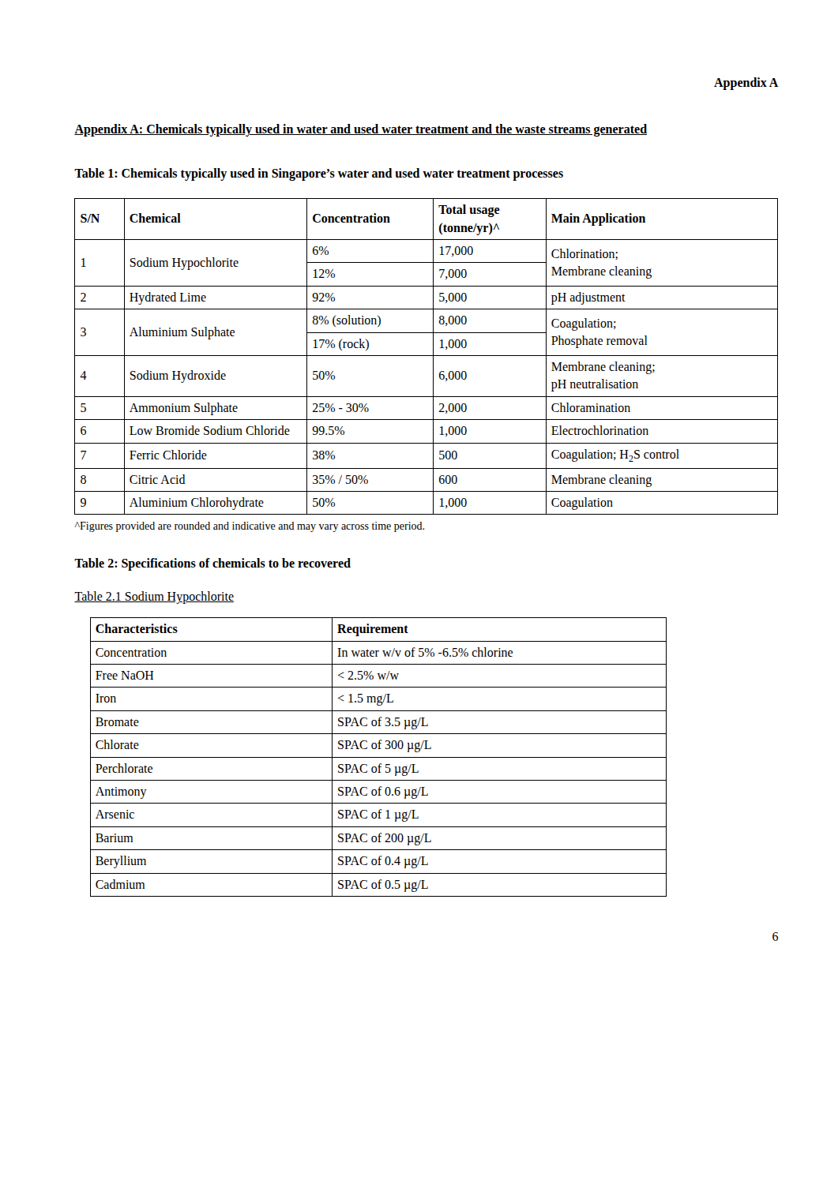Appendix A
Appendix A: Chemicals typically used in water and used water treatment and the waste streams generated
Table 1: Chemicals typically used in Singapore’s water and used water treatment processes
| S/N | Chemical | Concentration | Total usage (tonne/yr)^ | Main Application |
| --- | --- | --- | --- | --- |
| 1 | Sodium Hypochlorite | 6% | 17,000 | Chlorination; Membrane cleaning |
| 12% | 7,000 |
| 2 | Hydrated Lime | 92% | 5,000 | pH adjustment |
| 3 | Aluminium Sulphate | 8% (solution) | 8,000 | Coagulation; Phosphate removal |
| 17% (rock) | 1,000 |
| 4 | Sodium Hydroxide | 50% | 6,000 | Membrane cleaning; pH neutralisation |
| 5 | Ammonium Sulphate | 25% - 30% | 2,000 | Chloramination |
| 6 | Low Bromide Sodium Chloride | 99.5% | 1,000 | Electrochlorination |
| 7 | Ferric Chloride | 38% | 500 | Coagulation; H 2 S control |
| 8 | Citric Acid | 35% / 50% | 600 | Membrane cleaning |
| 9 | Aluminium Chlorohydrate | 50% | 1,000 | Coagulation |
^Figures provided are rounded and indicative and may vary across time period.
Table 2: Specifications of chemicals to be recovered
Table 2.1 Sodium Hypochlorite
| Characteristics | Requirement |
| --- | --- |
| Concentration | In water w/v of 5% -6.5% chlorine |
| Free NaOH | < 2.5% w/w |
| Iron | < 1.5 mg/L |
| Bromate | SPAC of 3.5 µg/L |
| Chlorate | SPAC of 300 µg/L |
| Perchlorate | SPAC of 5 µg/L |
| Antimony | SPAC of 0.6 µg/L |
| Arsenic | SPAC of 1 µg/L |
| Barium | SPAC of 200 µg/L |
| Beryllium | SPAC of 0.4 µg/L |
| Cadmium | SPAC of 0.5 µg/L |
6